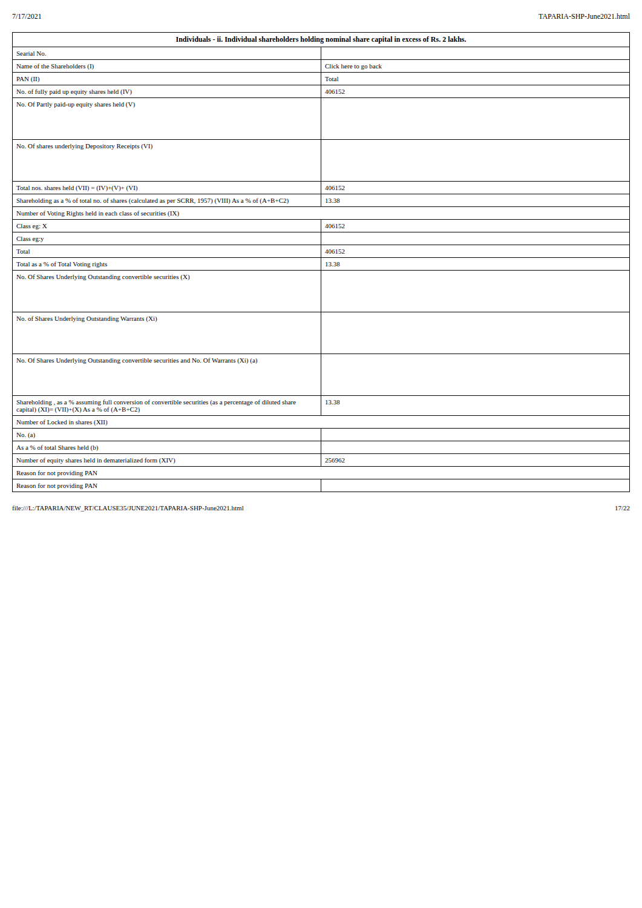7/17/2021 TAPARIA-SHP-June2021.html
| Individuals - ii. Individual shareholders holding nominal share capital in excess of Rs. 2 lakhs. |
| Searial No. | |
| Name of the Shareholders (I) | Click here to go back |
| PAN (II) | Total |
| No. of fully paid up equity shares held (IV) | 406152 |
| No. Of Partly paid-up equity shares held (V) | |
| No. Of shares underlying Depository Receipts (VI) | |
| Total nos. shares held (VII) = (IV)+(V)+ (VI) | 406152 |
| Shareholding as a % of total no. of shares (calculated as per SCRR, 1957) (VIII) As a % of (A+B+C2) | 13.38 |
| Number of Voting Rights held in each class of securities (IX) |
| Class eg: X | 406152 |
| Class eg:y | |
| Total | 406152 |
| Total as a % of Total Voting rights | 13.38 |
| No. Of Shares Underlying Outstanding convertible securities (X) | |
| No. of Shares Underlying Outstanding Warrants (Xi) | |
| No. Of Shares Underlying Outstanding convertible securities and No. Of Warrants (Xi) (a) | |
| Shareholding , as a % assuming full conversion of convertible securities (as a percentage of diluted share capital) (XI)= (VII)+(X) As a % of (A+B+C2) | 13.38 |
| Number of Locked in shares (XII) |
| No. (a) | |
| As a % of total Shares held (b) | |
| Number of equity shares held in dematerialized form (XIV) | 256962 |
| Reason for not providing PAN |
| Reason for not providing PAN | |
file:///L:/TAPARIA/NEW_RT/CLAUSE35/JUNE2021/TAPARIA-SHP-June2021.html 17/22